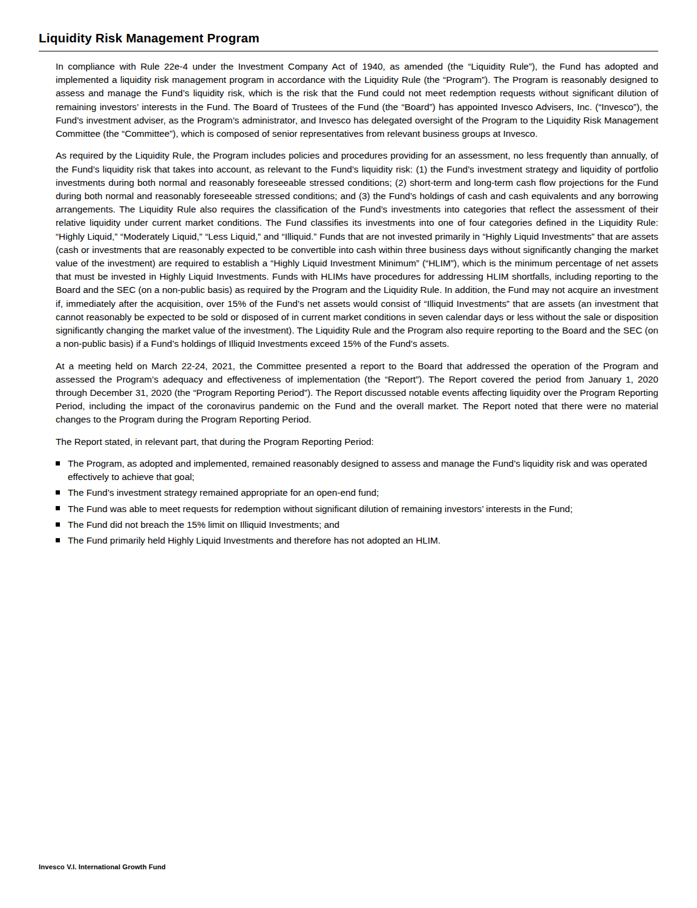Liquidity Risk Management Program
In compliance with Rule 22e-4 under the Investment Company Act of 1940, as amended (the “Liquidity Rule”), the Fund has adopted and implemented a liquidity risk management program in accordance with the Liquidity Rule (the “Program”). The Program is reasonably designed to assess and manage the Fund’s liquidity risk, which is the risk that the Fund could not meet redemption requests without significant dilution of remaining investors’ interests in the Fund. The Board of Trustees of the Fund (the “Board”) has appointed Invesco Advisers, Inc. (“Invesco”), the Fund’s investment adviser, as the Program’s administrator, and Invesco has delegated oversight of the Program to the Liquidity Risk Management Committee (the “Committee”), which is composed of senior representatives from relevant business groups at Invesco.
As required by the Liquidity Rule, the Program includes policies and procedures providing for an assessment, no less frequently than annually, of the Fund’s liquidity risk that takes into account, as relevant to the Fund’s liquidity risk: (1) the Fund’s investment strategy and liquidity of portfolio investments during both normal and reasonably foreseeable stressed conditions; (2) short-term and long-term cash flow projections for the Fund during both normal and reasonably foreseeable stressed conditions; and (3) the Fund’s holdings of cash and cash equivalents and any borrowing arrangements. The Liquidity Rule also requires the classification of the Fund’s investments into categories that reflect the assessment of their relative liquidity under current market conditions. The Fund classifies its investments into one of four categories defined in the Liquidity Rule: “Highly Liquid,” “Moderately Liquid,” “Less Liquid,” and “Illiquid.” Funds that are not invested primarily in “Highly Liquid Investments” that are assets (cash or investments that are reasonably expected to be convertible into cash within three business days without significantly changing the market value of the investment) are required to establish a “Highly Liquid Investment Minimum” (“HLIM”), which is the minimum percentage of net assets that must be invested in Highly Liquid Investments. Funds with HLIMs have procedures for addressing HLIM shortfalls, including reporting to the Board and the SEC (on a non-public basis) as required by the Program and the Liquidity Rule. In addition, the Fund may not acquire an investment if, immediately after the acquisition, over 15% of the Fund’s net assets would consist of “Illiquid Investments” that are assets (an investment that cannot reasonably be expected to be sold or disposed of in current market conditions in seven calendar days or less without the sale or disposition significantly changing the market value of the investment). The Liquidity Rule and the Program also require reporting to the Board and the SEC (on a non-public basis) if a Fund’s holdings of Illiquid Investments exceed 15% of the Fund’s assets.
At a meeting held on March 22-24, 2021, the Committee presented a report to the Board that addressed the operation of the Program and assessed the Program’s adequacy and effectiveness of implementation (the “Report”). The Report covered the period from January 1, 2020 through December 31, 2020 (the “Program Reporting Period”). The Report discussed notable events affecting liquidity over the Program Reporting Period, including the impact of the coronavirus pandemic on the Fund and the overall market. The Report noted that there were no material changes to the Program during the Program Reporting Period.
The Report stated, in relevant part, that during the Program Reporting Period:
The Program, as adopted and implemented, remained reasonably designed to assess and manage the Fund’s liquidity risk and was operated effectively to achieve that goal;
The Fund’s investment strategy remained appropriate for an open-end fund;
The Fund was able to meet requests for redemption without significant dilution of remaining investors’ interests in the Fund;
The Fund did not breach the 15% limit on Illiquid Investments; and
The Fund primarily held Highly Liquid Investments and therefore has not adopted an HLIM.
Invesco V.I. International Growth Fund